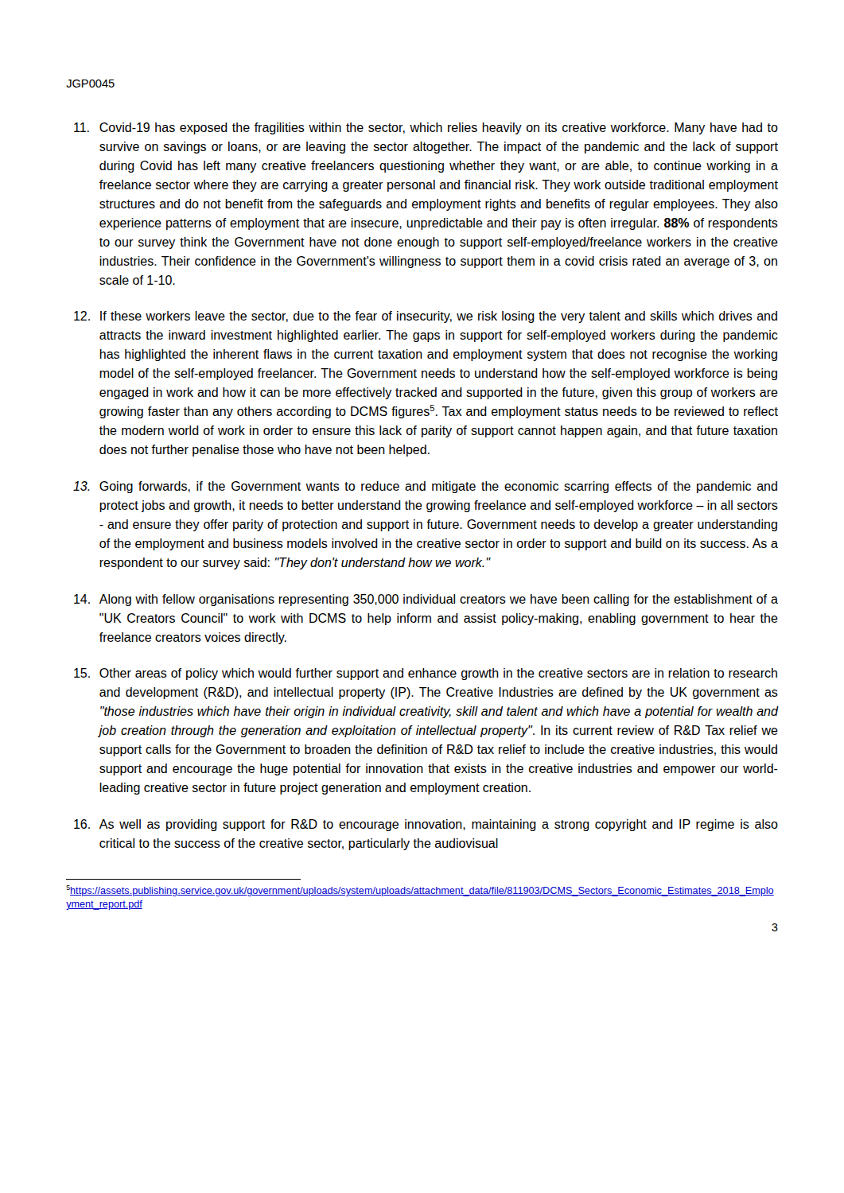JGP0045
Covid-19 has exposed the fragilities within the sector, which relies heavily on its creative workforce. Many have had to survive on savings or loans, or are leaving the sector altogether. The impact of the pandemic and the lack of support during Covid has left many creative freelancers questioning whether they want, or are able, to continue working in a freelance sector where they are carrying a greater personal and financial risk. They work outside traditional employment structures and do not benefit from the safeguards and employment rights and benefits of regular employees. They also experience patterns of employment that are insecure, unpredictable and their pay is often irregular. 88% of respondents to our survey think the Government have not done enough to support self-employed/freelance workers in the creative industries. Their confidence in the Government's willingness to support them in a covid crisis rated an average of 3, on scale of 1-10.
If these workers leave the sector, due to the fear of insecurity, we risk losing the very talent and skills which drives and attracts the inward investment highlighted earlier. The gaps in support for self-employed workers during the pandemic has highlighted the inherent flaws in the current taxation and employment system that does not recognise the working model of the self-employed freelancer. The Government needs to understand how the self-employed workforce is being engaged in work and how it can be more effectively tracked and supported in the future, given this group of workers are growing faster than any others according to DCMS figures5. Tax and employment status needs to be reviewed to reflect the modern world of work in order to ensure this lack of parity of support cannot happen again, and that future taxation does not further penalise those who have not been helped.
Going forwards, if the Government wants to reduce and mitigate the economic scarring effects of the pandemic and protect jobs and growth, it needs to better understand the growing freelance and self-employed workforce – in all sectors - and ensure they offer parity of protection and support in future. Government needs to develop a greater understanding of the employment and business models involved in the creative sector in order to support and build on its success. As a respondent to our survey said: "They don't understand how we work."
Along with fellow organisations representing 350,000 individual creators we have been calling for the establishment of a "UK Creators Council" to work with DCMS to help inform and assist policy-making, enabling government to hear the freelance creators voices directly.
Other areas of policy which would further support and enhance growth in the creative sectors are in relation to research and development (R&D), and intellectual property (IP). The Creative Industries are defined by the UK government as "those industries which have their origin in individual creativity, skill and talent and which have a potential for wealth and job creation through the generation and exploitation of intellectual property". In its current review of R&D Tax relief we support calls for the Government to broaden the definition of R&D tax relief to include the creative industries, this would support and encourage the huge potential for innovation that exists in the creative industries and empower our world-leading creative sector in future project generation and employment creation.
As well as providing support for R&D to encourage innovation, maintaining a strong copyright and IP regime is also critical to the success of the creative sector, particularly the audiovisual
5https://assets.publishing.service.gov.uk/government/uploads/system/uploads/attachment_data/file/811903/DCMS_Sectors_Economic_Estimates_2018_Employment_report.pdf
3